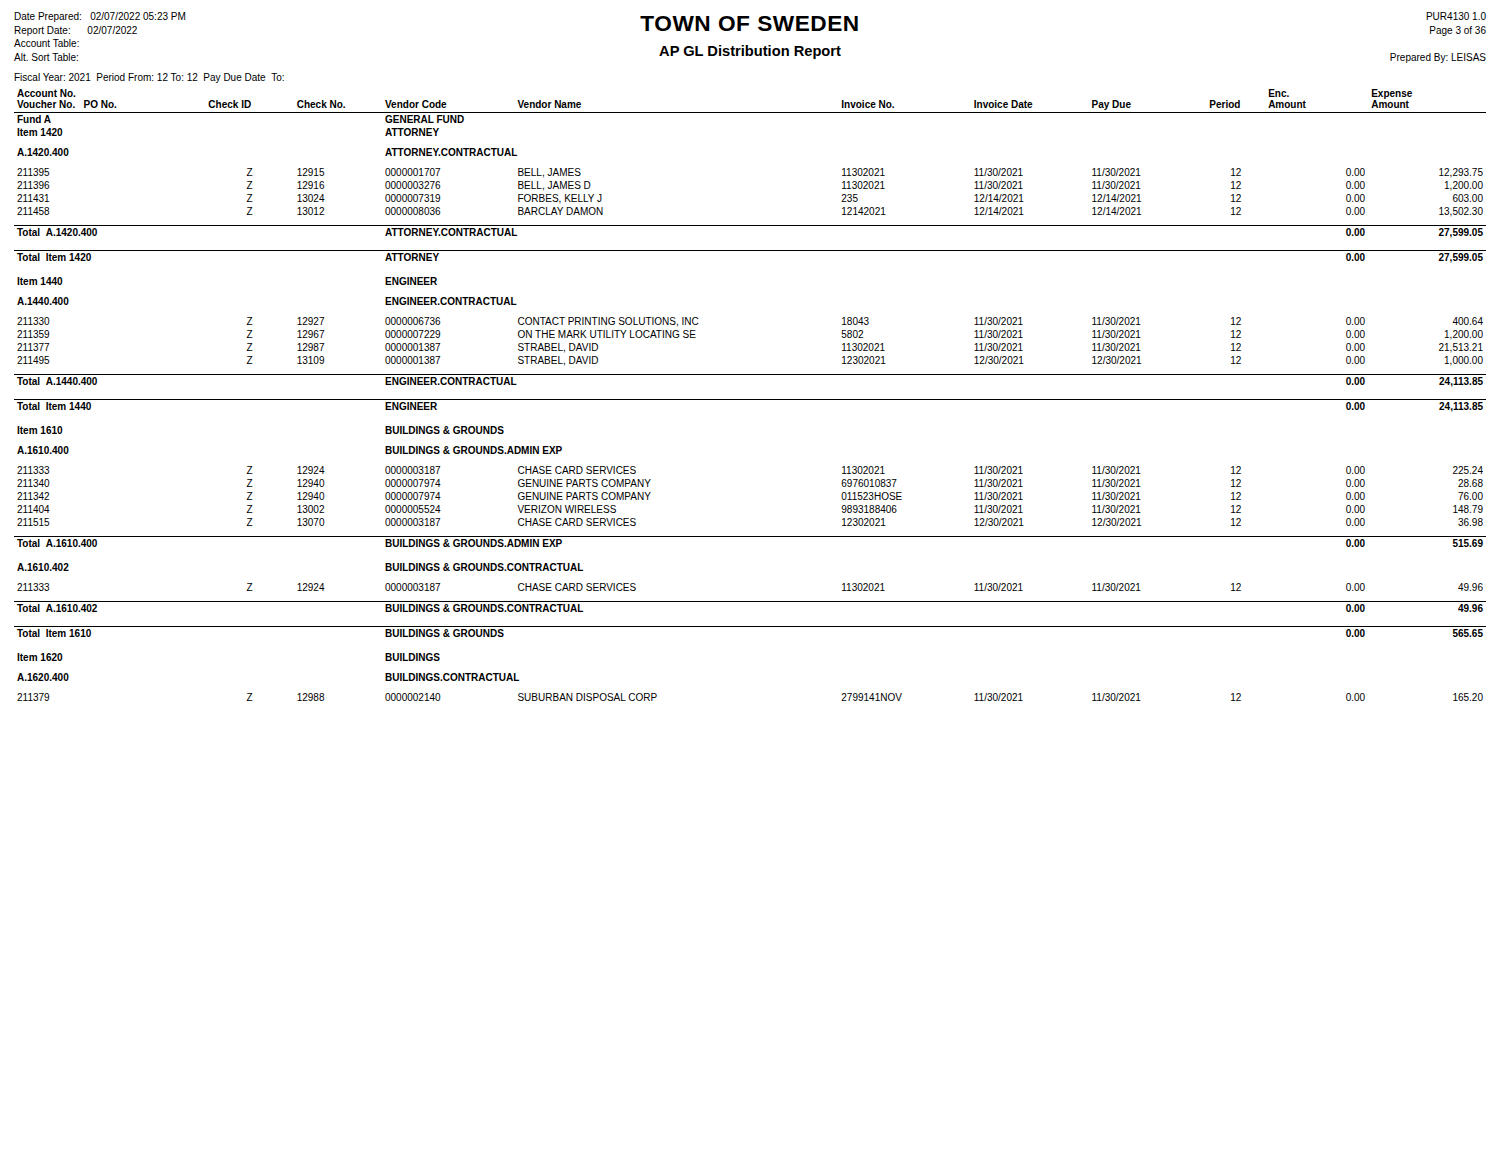| Date Prepared: 02/07/2022 05:23 PM Report Date: 02/07/2022 Account Table: Alt. Sort Table: | TOWN OF SWEDEN AP GL Distribution Report | PUR4130 1.0 Page 3 of 36 Prepared By: LEISAS |
Fiscal Year: 2021 Period From: 12 To: 12 Pay Due Date To:
| Account No. Voucher No. PO No. | Check ID | Check No. | Vendor Code | Vendor Name | Invoice No. | Invoice Date | Pay Due | Period | Enc. Amount | Expense Amount |
| --- | --- | --- | --- | --- | --- | --- | --- | --- | --- | --- |
| Fund A | | | GENERAL FUND | | | | | | |
| Item 1420 | | | ATTORNEY | | | | | | |
| A.1420.400 | | | ATTORNEY.CONTRACTUAL | | | | | | |
| 211395 | Z | 12915 | 0000001707 | BELL, JAMES | 11302021 | 11/30/2021 | 11/30/2021 | 12 | 0.00 | 12,293.75 |
| 211396 | Z | 12916 | 0000003276 | BELL, JAMES D | 11302021 | 11/30/2021 | 11/30/2021 | 12 | 0.00 | 1,200.00 |
| 211431 | Z | 13024 | 0000007319 | FORBES, KELLY J | 235 | 12/14/2021 | 12/14/2021 | 12 | 0.00 | 603.00 |
| 211458 | Z | 13012 | 0000008036 | BARCLAY DAMON | 12142021 | 12/14/2021 | 12/14/2021 | 12 | 0.00 | 13,502.30 |
| Total A.1420.400 | | | ATTORNEY.CONTRACTUAL | | | | | 0.00 | 27,599.05 |
| Total Item 1420 | | | ATTORNEY | | | | | 0.00 | 27,599.05 |
| Item 1440 | | | ENGINEER | | | | | | |
| A.1440.400 | | | ENGINEER.CONTRACTUAL | | | | | | |
| 211330 | Z | 12927 | 0000006736 | CONTACT PRINTING SOLUTIONS, INC | 18043 | 11/30/2021 | 11/30/2021 | 12 | 0.00 | 400.64 |
| 211359 | Z | 12967 | 0000007229 | ON THE MARK UTILITY LOCATING SE | 5802 | 11/30/2021 | 11/30/2021 | 12 | 0.00 | 1,200.00 |
| 211377 | Z | 12987 | 0000001387 | STRABEL, DAVID | 11302021 | 11/30/2021 | 11/30/2021 | 12 | 0.00 | 21,513.21 |
| 211495 | Z | 13109 | 0000001387 | STRABEL, DAVID | 12302021 | 12/30/2021 | 12/30/2021 | 12 | 0.00 | 1,000.00 |
| Total A.1440.400 | | | ENGINEER.CONTRACTUAL | | | | | 0.00 | 24,113.85 |
| Total Item 1440 | | | ENGINEER | | | | | 0.00 | 24,113.85 |
| Item 1610 | | | BUILDINGS & GROUNDS | | | | | | |
| A.1610.400 | | | BUILDINGS & GROUNDS.ADMIN EXP | | | | | | |
| 211333 | Z | 12924 | 0000003187 | CHASE CARD SERVICES | 11302021 | 11/30/2021 | 11/30/2021 | 12 | 0.00 | 225.24 |
| 211340 | Z | 12940 | 0000007974 | GENUINE PARTS COMPANY | 6976010837 | 11/30/2021 | 11/30/2021 | 12 | 0.00 | 28.68 |
| 211342 | Z | 12940 | 0000007974 | GENUINE PARTS COMPANY | 011523HOSE | 11/30/2021 | 11/30/2021 | 12 | 0.00 | 76.00 |
| 211404 | Z | 13002 | 0000005524 | VERIZON WIRELESS | 9893188406 | 11/30/2021 | 11/30/2021 | 12 | 0.00 | 148.79 |
| 211515 | Z | 13070 | 0000003187 | CHASE CARD SERVICES | 12302021 | 12/30/2021 | 12/30/2021 | 12 | 0.00 | 36.98 |
| Total A.1610.400 | | | BUILDINGS & GROUNDS.ADMIN EXP | | | | | 0.00 | 515.69 |
| A.1610.402 | | | BUILDINGS & GROUNDS.CONTRACTUAL | | | | | | |
| 211333 | Z | 12924 | 0000003187 | CHASE CARD SERVICES | 11302021 | 11/30/2021 | 11/30/2021 | 12 | 0.00 | 49.96 |
| Total A.1610.402 | | | BUILDINGS & GROUNDS.CONTRACTUAL | | | | | 0.00 | 49.96 |
| Total Item 1610 | | | BUILDINGS & GROUNDS | | | | | 0.00 | 565.65 |
| Item 1620 | | | BUILDINGS | | | | | | |
| A.1620.400 | | | BUILDINGS.CONTRACTUAL | | | | | | |
| 211379 | Z | 12988 | 0000002140 | SUBURBAN DISPOSAL CORP | 2799141NOV | 11/30/2021 | 11/30/2021 | 12 | 0.00 | 165.20 |